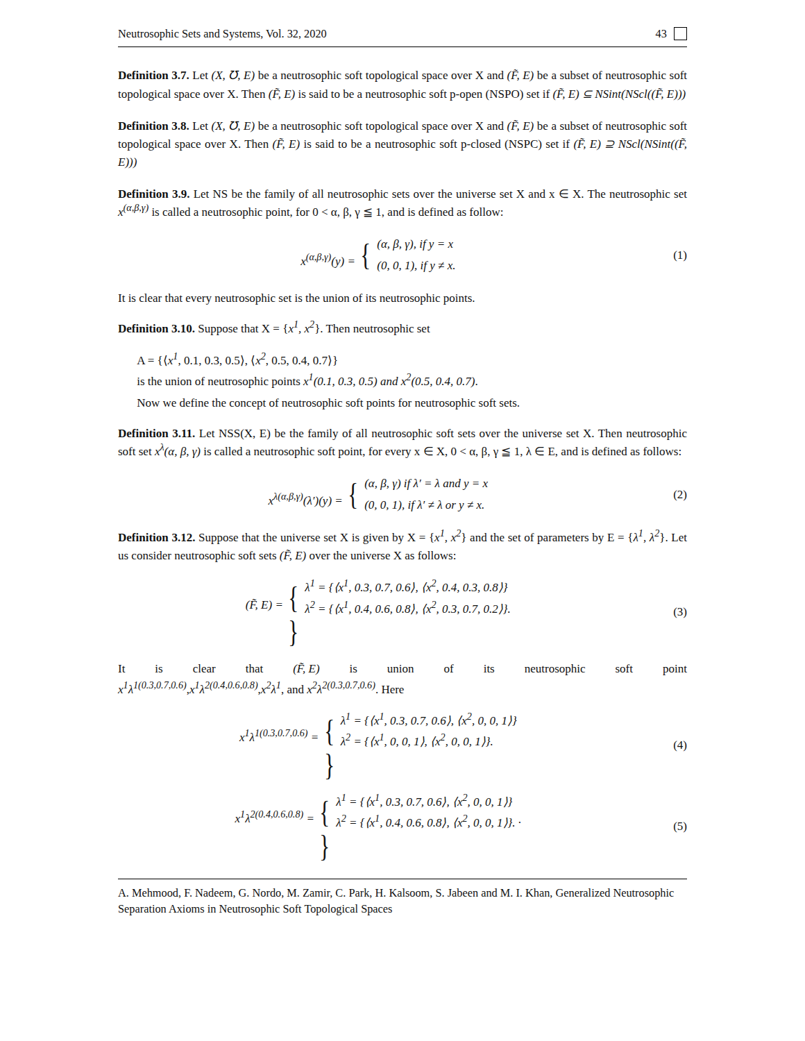Neutrosophic Sets and Systems, Vol. 32, 2020
43
Definition 3.7. Let (X, ℧, E) be a neutrosophic soft topological space over X and (F̃, E) be a subset of neutrosophic soft topological space over X. Then (F̃, E) is said to be a neutrosophic soft p-open (NSPO) set if (F̃, E) ⊆ NSint(NScl((F̃, E)))
Definition 3.8. Let (X, ℧, E) be a neutrosophic soft topological space over X and (F̃, E) be a subset of neutrosophic soft topological space over X. Then (F̃, E) is said to be a neutrosophic soft p-closed (NSPC) set if (F̃, E) ⊇ NScl(NSint((F̃, E)))
Definition 3.9. Let NS be the family of all neutrosophic sets over the universe set X and x ∈ X. The neutrosophic set x(α,β,γ) is called a neutrosophic point, for 0 < α, β, γ ≦ 1, and is defined as follow:
x(α,β,γ)(y) = { (α, β, γ), if y = x (0, 0, 1), if y ≠ x.
(1)
It is clear that every neutrosophic set is the union of its neutrosophic points.
Definition 3.10. Suppose that X = {x1, x2}. Then neutrosophic set
A = {⟨x1, 0.1, 0.3, 0.5⟩, ⟨x2, 0.5, 0.4, 0.7⟩}
is the union of neutrosophic points x1(0.1, 0.3, 0.5) and x2(0.5, 0.4, 0.7).
Now we define the concept of neutrosophic soft points for neutrosophic soft sets.
Definition 3.11. Let NSS(X, E) be the family of all neutrosophic soft sets over the universe set X. Then neutrosophic soft set xλ(α, β, γ) is called a neutrosophic soft point, for every x ∈ X, 0 < α, β, γ ≦ 1, λ ∈ E, and is defined as follows:
xλ(α,β,γ)(λ′)(y) = { (α, β, γ) if λ′ = λ and y = x (0, 0, 1), if λ′ ≠ λ or y ≠ x.
(2)
Definition 3.12. Suppose that the universe set X is given by X = {x1, x2} and the set of parameters by E = {λ1, λ2}. Let us consider neutrosophic soft sets (F̃, E) over the universe X as follows:
(F̃, E) = { λ1 = {⟨x1, 0.3, 0.7, 0.6⟩, ⟨x2, 0.4, 0.3, 0.8⟩} λ2 = {⟨x1, 0.4, 0.6, 0.8⟩, ⟨x2, 0.3, 0.7, 0.2⟩}. }
(3)
It is clear that(F̃, E) is union of its neutrosophic soft point
x1λ1(0.3,0.7,0.6),x1λ2(0.4,0.6,0.8),x2λ1, and x2λ2(0.3,0.7,0.6). Here
x1λ1(0.3,0.7,0.6) = { λ1 = {⟨x1, 0.3, 0.7, 0.6⟩, ⟨x2, 0, 0, 1⟩} λ2 = {⟨x1, 0, 0, 1⟩, ⟨x2, 0, 0, 1⟩}. }
(4)
x1λ2(0.4,0.6,0.8) = { λ1 = {⟨x1, 0.3, 0.7, 0.6⟩, ⟨x2, 0, 0, 1⟩} λ2 = {⟨x1, 0.4, 0.6, 0.8⟩, ⟨x2, 0, 0, 1⟩}. } .
(5)
A. Mehmood, F. Nadeem, G. Nordo, M. Zamir, C. Park, H. Kalsoom, S. Jabeen and M. I. Khan, Generalized Neutrosophic Separation Axioms in Neutrosophic Soft Topological Spaces